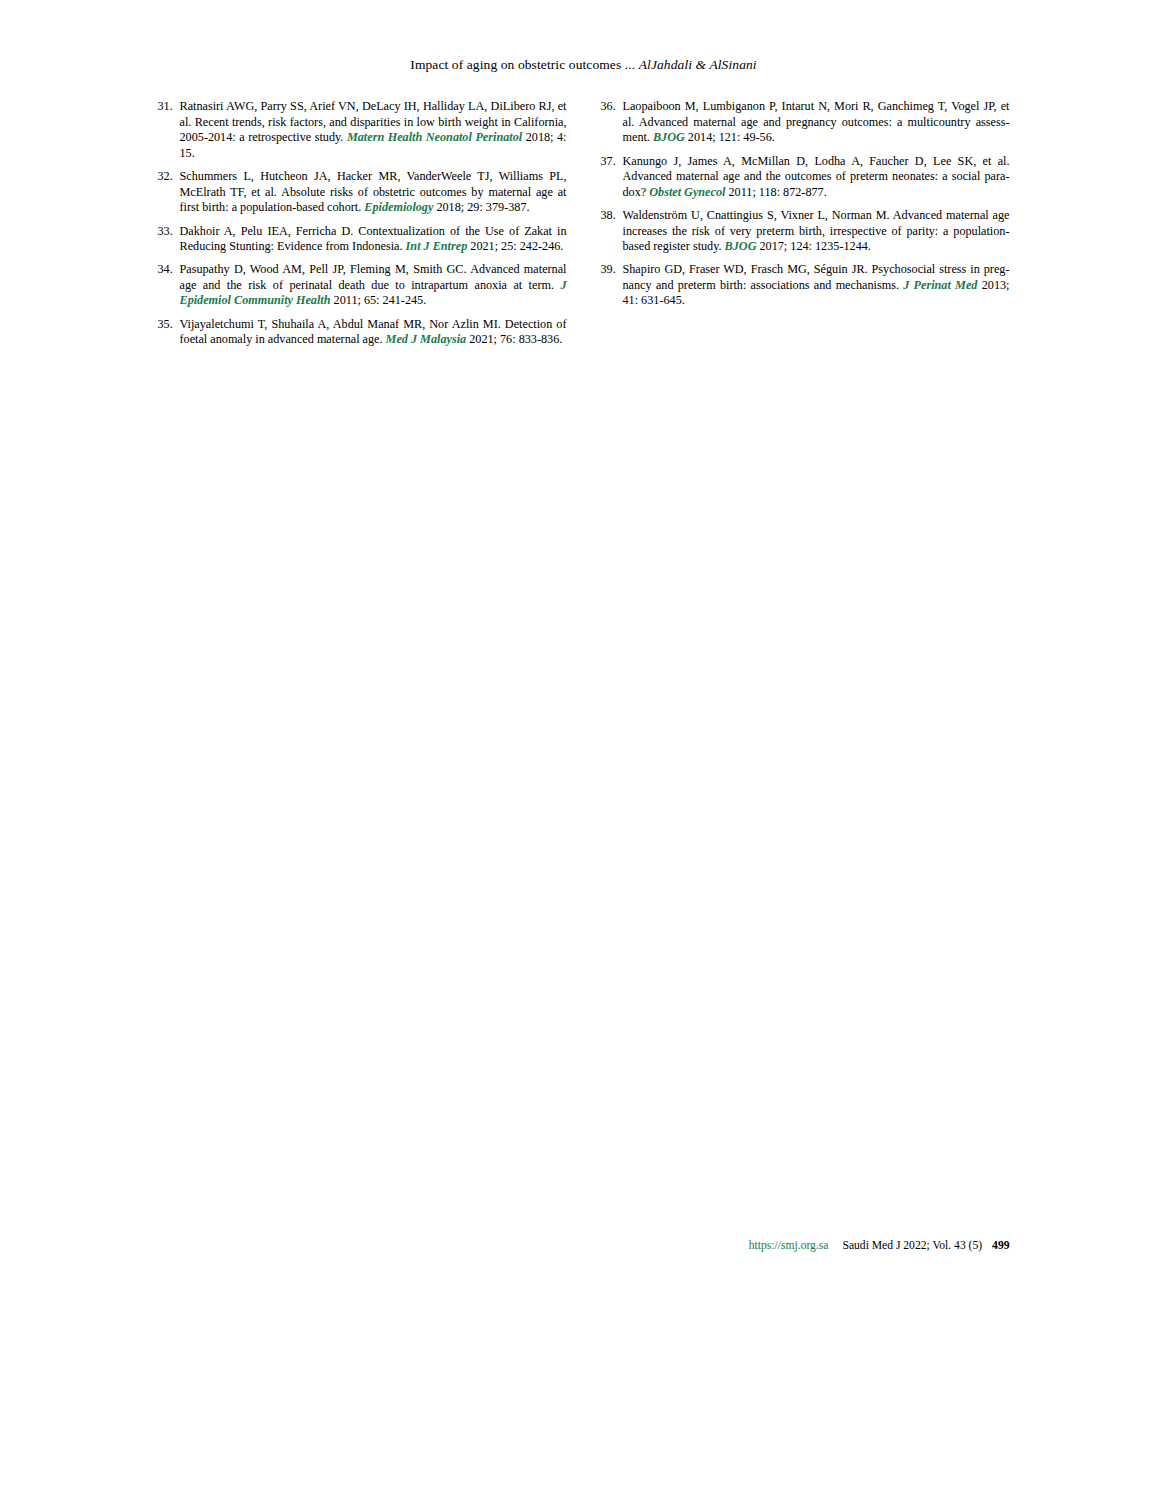Impact of aging on obstetric outcomes ... AlJahdali & AlSinani
Ratnasiri AWG, Parry SS, Arief VN, DeLacy IH, Halliday LA, DiLibero RJ, et al. Recent trends, risk factors, and disparities in low birth weight in California, 2005-2014: a retrospective study. Matern Health Neonatol Perinatol 2018; 4: 15.
Schummers L, Hutcheon JA, Hacker MR, VanderWeele TJ, Williams PL, McElrath TF, et al. Absolute risks of obstetric outcomes by maternal age at first birth: a population-based cohort. Epidemiology 2018; 29: 379-387.
Dakhoir A, Pelu IEA, Ferricha D. Contextualization of the Use of Zakat in Reducing Stunting: Evidence from Indonesia. Int J Entrep 2021; 25: 242-246.
Pasupathy D, Wood AM, Pell JP, Fleming M, Smith GC. Advanced maternal age and the risk of perinatal death due to intrapartum anoxia at term. J Epidemiol Community Health 2011; 65: 241-245.
Vijayaletchumi T, Shuhaila A, Abdul Manaf MR, Nor Azlin MI. Detection of foetal anomaly in advanced maternal age. Med J Malaysia 2021; 76: 833-836.
Laopaiboon M, Lumbiganon P, Intarut N, Mori R, Ganchimeg T, Vogel JP, et al. Advanced maternal age and pregnancy outcomes: a multicountry assessment. BJOG 2014; 121: 49-56.
Kanungo J, James A, McMillan D, Lodha A, Faucher D, Lee SK, et al. Advanced maternal age and the outcomes of preterm neonates: a social paradox? Obstet Gynecol 2011; 118: 872-877.
Waldenström U, Cnattingius S, Vixner L, Norman M. Advanced maternal age increases the risk of very preterm birth, irrespective of parity: a population-based register study. BJOG 2017; 124: 1235-1244.
Shapiro GD, Fraser WD, Frasch MG, Séguin JR. Psychosocial stress in pregnancy and preterm birth: associations and mechanisms. J Perinat Med 2013; 41: 631-645.
https://smj.org.sa Saudi Med J 2022; Vol. 43 (5)499